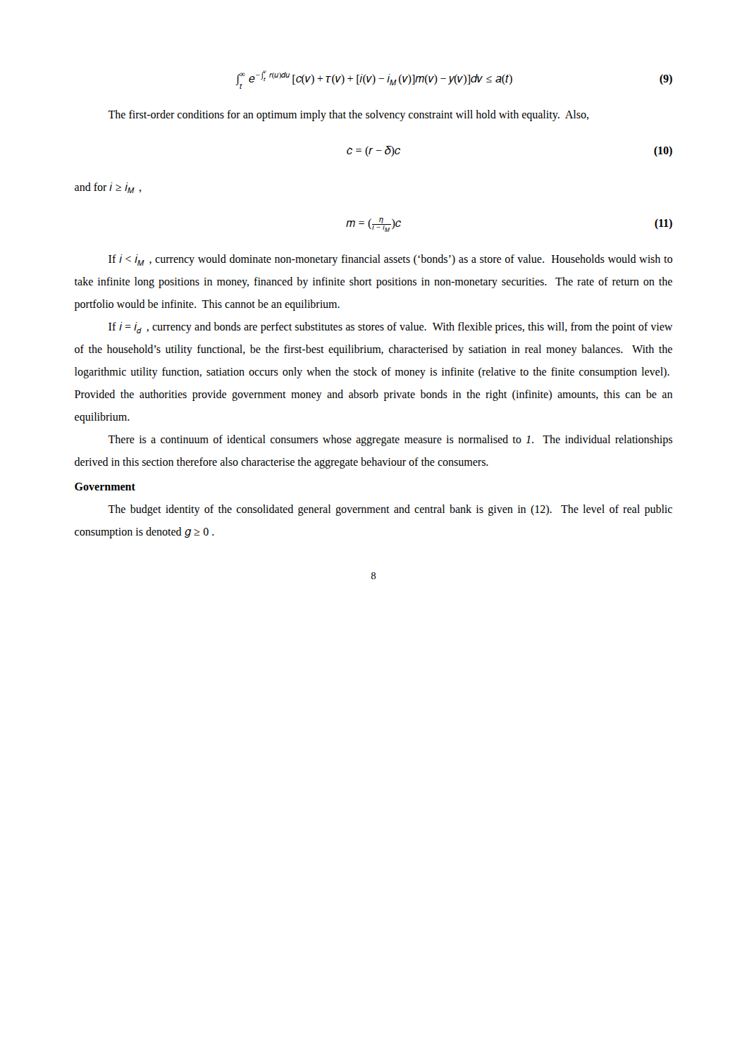(9) ∫ t ∞ e − ∫ t v r ( u ) d u [ c ( v ) + τ ( v ) + [ i ( v ) − iM ( v ) ] m ( v ) − y ( v ) ] d v ≤ a ( t )
The first-order conditions for an optimum imply that the solvency constraint will hold with equality. Also,
(10) c˙ = ( r − δ ) c
and for i≥iM ,
(11) m = ( η i−iM ) c
If i<iM , currency would dominate non-monetary financial assets (‘bonds’) as a store of value. Households would wish to take infinite long positions in money, financed by infinite short positions in non-monetary securities. The rate of return on the portfolio would be infinite. This cannot be an equilibrium.
If i=id , currency and bonds are perfect substitutes as stores of value. With flexible prices, this will, from the point of view of the household’s utility functional, be the first-best equilibrium, characterised by satiation in real money balances. With the logarithmic utility function, satiation occurs only when the stock of money is infinite (relative to the finite consumption level). Provided the authorities provide government money and absorb private bonds in the right (infinite) amounts, this can be an equilibrium.
There is a continuum of identical consumers whose aggregate measure is normalised to 1. The individual relationships derived in this section therefore also characterise the aggregate behaviour of the consumers.
Government
The budget identity of the consolidated general government and central bank is given in (12). The level of real public consumption is denoted g≥0 .
8